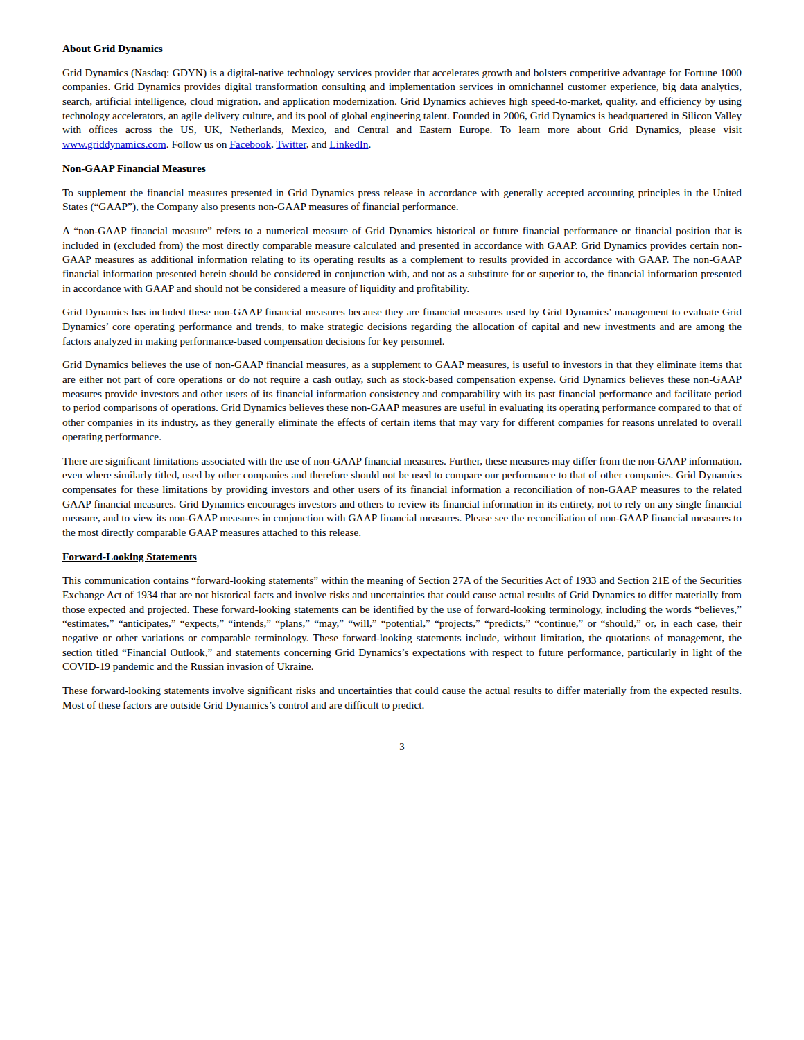About Grid Dynamics
Grid Dynamics (Nasdaq: GDYN) is a digital-native technology services provider that accelerates growth and bolsters competitive advantage for Fortune 1000 companies. Grid Dynamics provides digital transformation consulting and implementation services in omnichannel customer experience, big data analytics, search, artificial intelligence, cloud migration, and application modernization. Grid Dynamics achieves high speed-to-market, quality, and efficiency by using technology accelerators, an agile delivery culture, and its pool of global engineering talent. Founded in 2006, Grid Dynamics is headquartered in Silicon Valley with offices across the US, UK, Netherlands, Mexico, and Central and Eastern Europe. To learn more about Grid Dynamics, please visit www.griddynamics.com. Follow us on Facebook, Twitter, and LinkedIn.
Non-GAAP Financial Measures
To supplement the financial measures presented in Grid Dynamics press release in accordance with generally accepted accounting principles in the United States (“GAAP”), the Company also presents non-GAAP measures of financial performance.
A “non-GAAP financial measure” refers to a numerical measure of Grid Dynamics historical or future financial performance or financial position that is included in (excluded from) the most directly comparable measure calculated and presented in accordance with GAAP. Grid Dynamics provides certain non-GAAP measures as additional information relating to its operating results as a complement to results provided in accordance with GAAP. The non-GAAP financial information presented herein should be considered in conjunction with, and not as a substitute for or superior to, the financial information presented in accordance with GAAP and should not be considered a measure of liquidity and profitability.
Grid Dynamics has included these non-GAAP financial measures because they are financial measures used by Grid Dynamics’ management to evaluate Grid Dynamics’ core operating performance and trends, to make strategic decisions regarding the allocation of capital and new investments and are among the factors analyzed in making performance-based compensation decisions for key personnel.
Grid Dynamics believes the use of non-GAAP financial measures, as a supplement to GAAP measures, is useful to investors in that they eliminate items that are either not part of core operations or do not require a cash outlay, such as stock-based compensation expense. Grid Dynamics believes these non-GAAP measures provide investors and other users of its financial information consistency and comparability with its past financial performance and facilitate period to period comparisons of operations. Grid Dynamics believes these non-GAAP measures are useful in evaluating its operating performance compared to that of other companies in its industry, as they generally eliminate the effects of certain items that may vary for different companies for reasons unrelated to overall operating performance.
There are significant limitations associated with the use of non-GAAP financial measures. Further, these measures may differ from the non-GAAP information, even where similarly titled, used by other companies and therefore should not be used to compare our performance to that of other companies. Grid Dynamics compensates for these limitations by providing investors and other users of its financial information a reconciliation of non-GAAP measures to the related GAAP financial measures. Grid Dynamics encourages investors and others to review its financial information in its entirety, not to rely on any single financial measure, and to view its non-GAAP measures in conjunction with GAAP financial measures. Please see the reconciliation of non-GAAP financial measures to the most directly comparable GAAP measures attached to this release.
Forward-Looking Statements
This communication contains “forward-looking statements” within the meaning of Section 27A of the Securities Act of 1933 and Section 21E of the Securities Exchange Act of 1934 that are not historical facts and involve risks and uncertainties that could cause actual results of Grid Dynamics to differ materially from those expected and projected. These forward-looking statements can be identified by the use of forward-looking terminology, including the words “believes,” “estimates,” “anticipates,” “expects,” “intends,” “plans,” “may,” “will,” “potential,” “projects,” “predicts,” “continue,” or “should,” or, in each case, their negative or other variations or comparable terminology. These forward-looking statements include, without limitation, the quotations of management, the section titled “Financial Outlook,” and statements concerning Grid Dynamics’s expectations with respect to future performance, particularly in light of the COVID-19 pandemic and the Russian invasion of Ukraine.
These forward-looking statements involve significant risks and uncertainties that could cause the actual results to differ materially from the expected results. Most of these factors are outside Grid Dynamics’s control and are difficult to predict.
3